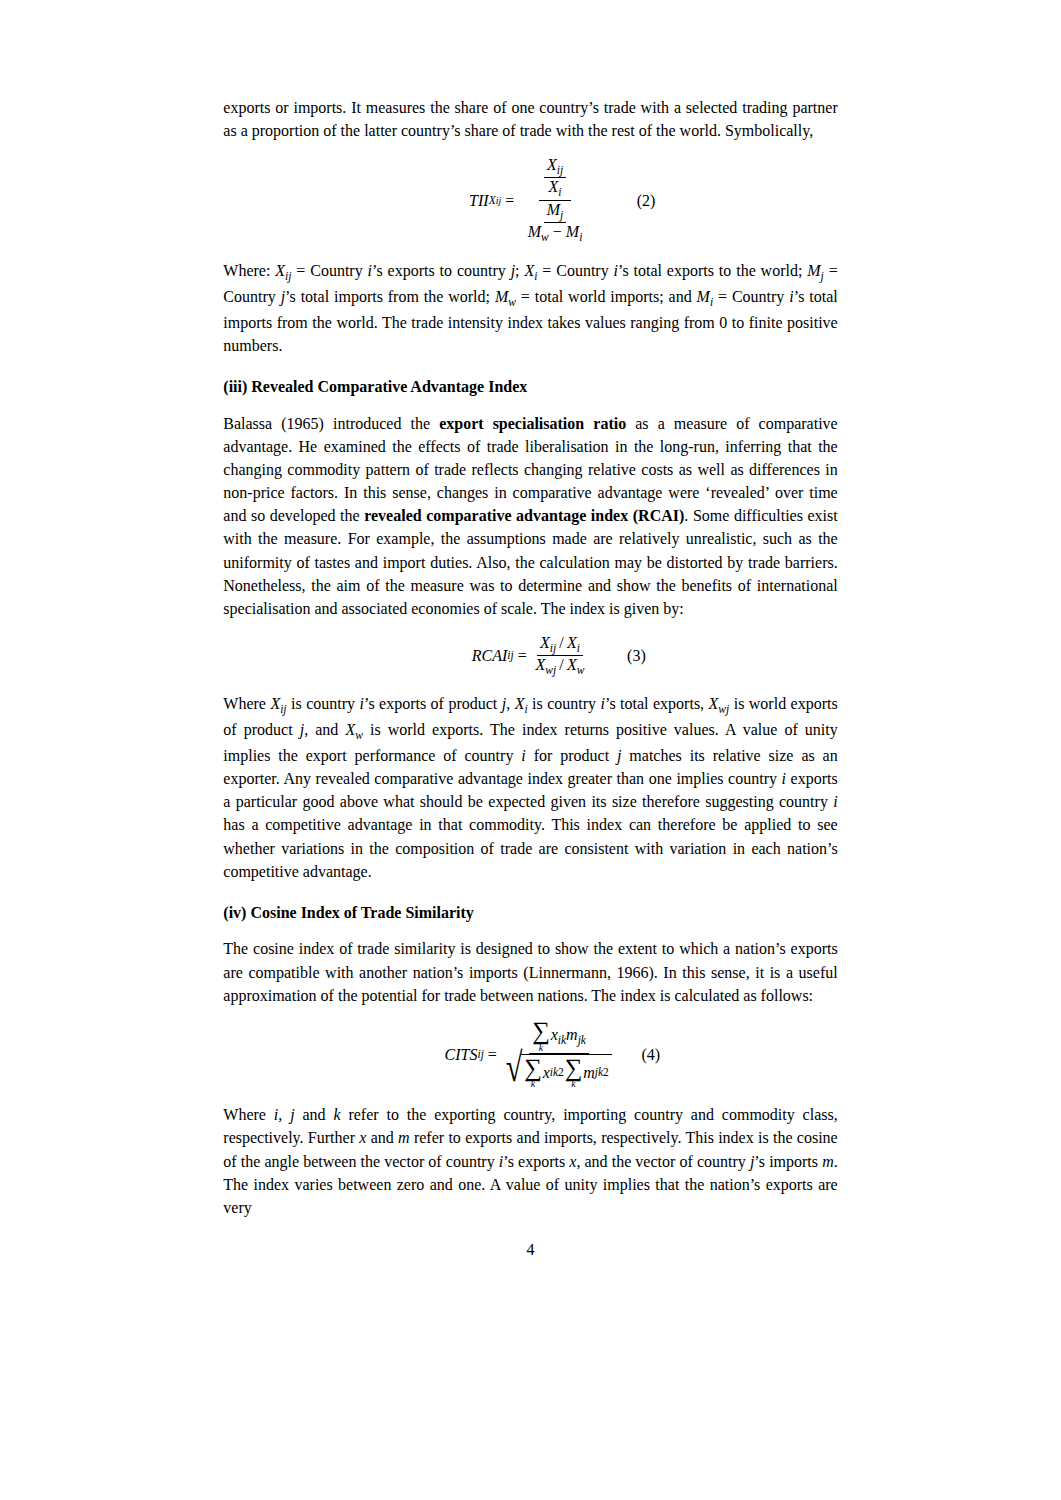exports or imports. It measures the share of one country’s trade with a selected trading partner as a proportion of the latter country’s share of trade with the rest of the world. Symbolically,
TII Xij = Xij Xi Mj Mw − Mi (2)
Where: Xij = Country i’s exports to country j; Xi = Country i’s total exports to the world; Mj = Country j’s total imports from the world; Mw = total world imports; and Mi = Country i’s total imports from the world. The trade intensity index takes values ranging from 0 to finite positive numbers.
(iii) Revealed Comparative Advantage Index
Balassa (1965) introduced the export specialisation ratio as a measure of comparative advantage. He examined the effects of trade liberalisation in the long-run, inferring that the changing commodity pattern of trade reflects changing relative costs as well as differences in non-price factors. In this sense, changes in comparative advantage were ‘revealed’ over time and so developed the revealed comparative advantage index (RCAI). Some difficulties exist with the measure. For example, the assumptions made are relatively unrealistic, such as the uniformity of tastes and import duties. Also, the calculation may be distorted by trade barriers. Nonetheless, the aim of the measure was to determine and show the benefits of international specialisation and associated economies of scale. The index is given by:
RCAI ij = Xij / Xi Xwj / Xw (3)
Where Xij is country i’s exports of product j, Xi is country i’s total exports, Xwj is world exports of product j, and Xw is world exports. The index returns positive values. A value of unity implies the export performance of country i for product j matches its relative size as an exporter. Any revealed comparative advantage index greater than one implies country i exports a particular good above what should be expected given its size therefore suggesting country i has a competitive advantage in that commodity. This index can therefore be applied to see whether variations in the composition of trade are consistent with variation in each nation’s competitive advantage.
(iv) Cosine Index of Trade Similarity
The cosine index of trade similarity is designed to show the extent to which a nation’s exports are compatible with another nation’s imports (Linnermann, 1966). In this sense, it is a useful approximation of the potential for trade between nations. The index is calculated as follows:
CITS ij = ∑k xik mjk √ ∑k xik 2 ∑k mjk 2 (4)
Where i, j and k refer to the exporting country, importing country and commodity class, respectively. Further x and m refer to exports and imports, respectively. This index is the cosine of the angle between the vector of country i’s exports x, and the vector of country j’s imports m. The index varies between zero and one. A value of unity implies that the nation’s exports are very
4